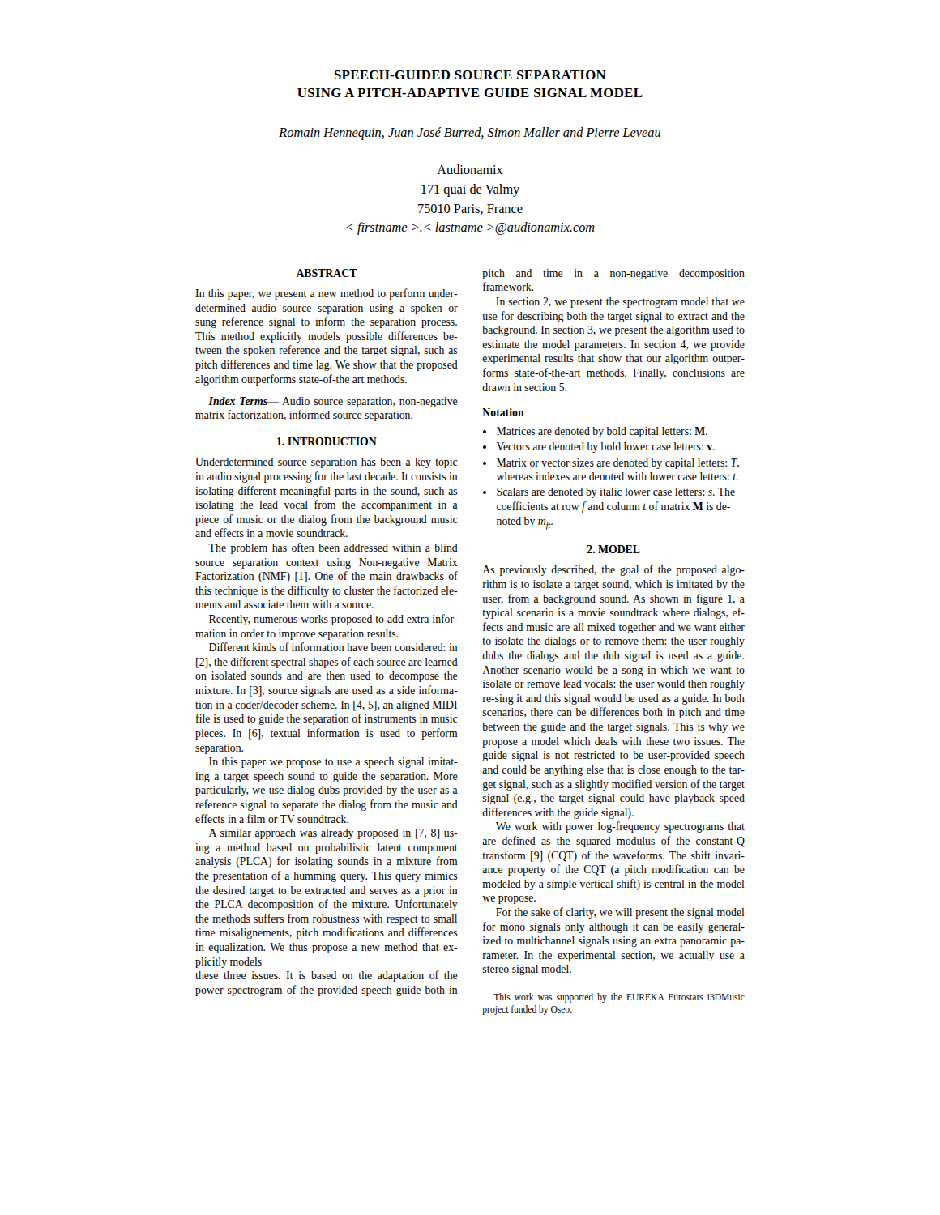Speech-Guided Source Separation
Using a Pitch-Adaptive Guide Signal Model
Romain Hennequin, Juan José Burred, Simon Maller and Pierre Leveau
Audionamix
171 quai de Valmy
75010 Paris, France
< firstname >.< lastname >@audionamix.com
Abstract
In this paper, we present a new method to perform underdetermined audio source separation using a spoken or sung reference signal to inform the separation process. This method explicitly models possible differences between the spoken reference and the target signal, such as pitch differences and time lag. We show that the proposed algorithm outperforms state-of-the art methods.
Index Terms— Audio source separation, non-negative matrix factorization, informed source separation.
1. Introduction
Underdetermined source separation has been a key topic in audio signal processing for the last decade. It consists in isolating different meaningful parts in the sound, such as isolating the lead vocal from the accompaniment in a piece of music or the dialog from the background music and effects in a movie soundtrack.
The problem has often been addressed within a blind source separation context using Non-negative Matrix Factorization (NMF) [1]. One of the main drawbacks of this technique is the difficulty to cluster the factorized elements and associate them with a source.
Recently, numerous works proposed to add extra information in order to improve separation results.
Different kinds of information have been considered: in [2], the different spectral shapes of each source are learned on isolated sounds and are then used to decompose the mixture. In [3], source signals are used as a side information in a coder/decoder scheme. In [4, 5], an aligned MIDI file is used to guide the separation of instruments in music pieces. In [6], textual information is used to perform separation.
In this paper we propose to use a speech signal imitating a target speech sound to guide the separation. More particularly, we use dialog dubs provided by the user as a reference signal to separate the dialog from the music and effects in a film or TV soundtrack.
A similar approach was already proposed in [7, 8] using a method based on probabilistic latent component analysis (PLCA) for isolating sounds in a mixture from the presentation of a humming query. This query mimics the desired target to be extracted and serves as a prior in the PLCA decomposition of the mixture. Unfortunately the methods suffers from robustness with respect to small time misalignements, pitch modifications and differences in equalization. We thus propose a new method that explicitly models
these three issues. It is based on the adaptation of the power spectrogram of the provided speech guide both in pitch and time in a non-negative decomposition framework.
In section 2, we present the spectrogram model that we use for describing both the target signal to extract and the background. In section 3, we present the algorithm used to estimate the model parameters. In section 4, we provide experimental results that show that our algorithm outperforms state-of-the-art methods. Finally, conclusions are drawn in section 5.
Notation
Matrices are denoted by bold capital letters: M.
Vectors are denoted by bold lower case letters: v.
Matrix or vector sizes are denoted by capital letters: T, whereas indexes are denoted with lower case letters: t.
Scalars are denoted by italic lower case letters: s. The coefficients at row f and column t of matrix M is denoted by mft.
2. Model
As previously described, the goal of the proposed algorithm is to isolate a target sound, which is imitated by the user, from a background sound. As shown in figure 1, a typical scenario is a movie soundtrack where dialogs, effects and music are all mixed together and we want either to isolate the dialogs or to remove them: the user roughly dubs the dialogs and the dub signal is used as a guide. Another scenario would be a song in which we want to isolate or remove lead vocals: the user would then roughly re-sing it and this signal would be used as a guide. In both scenarios, there can be differences both in pitch and time between the guide and the target signals. This is why we propose a model which deals with these two issues. The guide signal is not restricted to be user-provided speech and could be anything else that is close enough to the target signal, such as a slightly modified version of the target signal (e.g., the target signal could have playback speed differences with the guide signal).
We work with power log-frequency spectrograms that are defined as the squared modulus of the constant-Q transform [9] (CQT) of the waveforms. The shift invariance property of the CQT (a pitch modification can be modeled by a simple vertical shift) is central in the model we propose.
For the sake of clarity, we will present the signal model for mono signals only although it can be easily generalized to multichannel signals using an extra panoramic parameter. In the experimental section, we actually use a stereo signal model.
This work was supported by the EUREKA Eurostars i3DMusic project funded by Oseo.